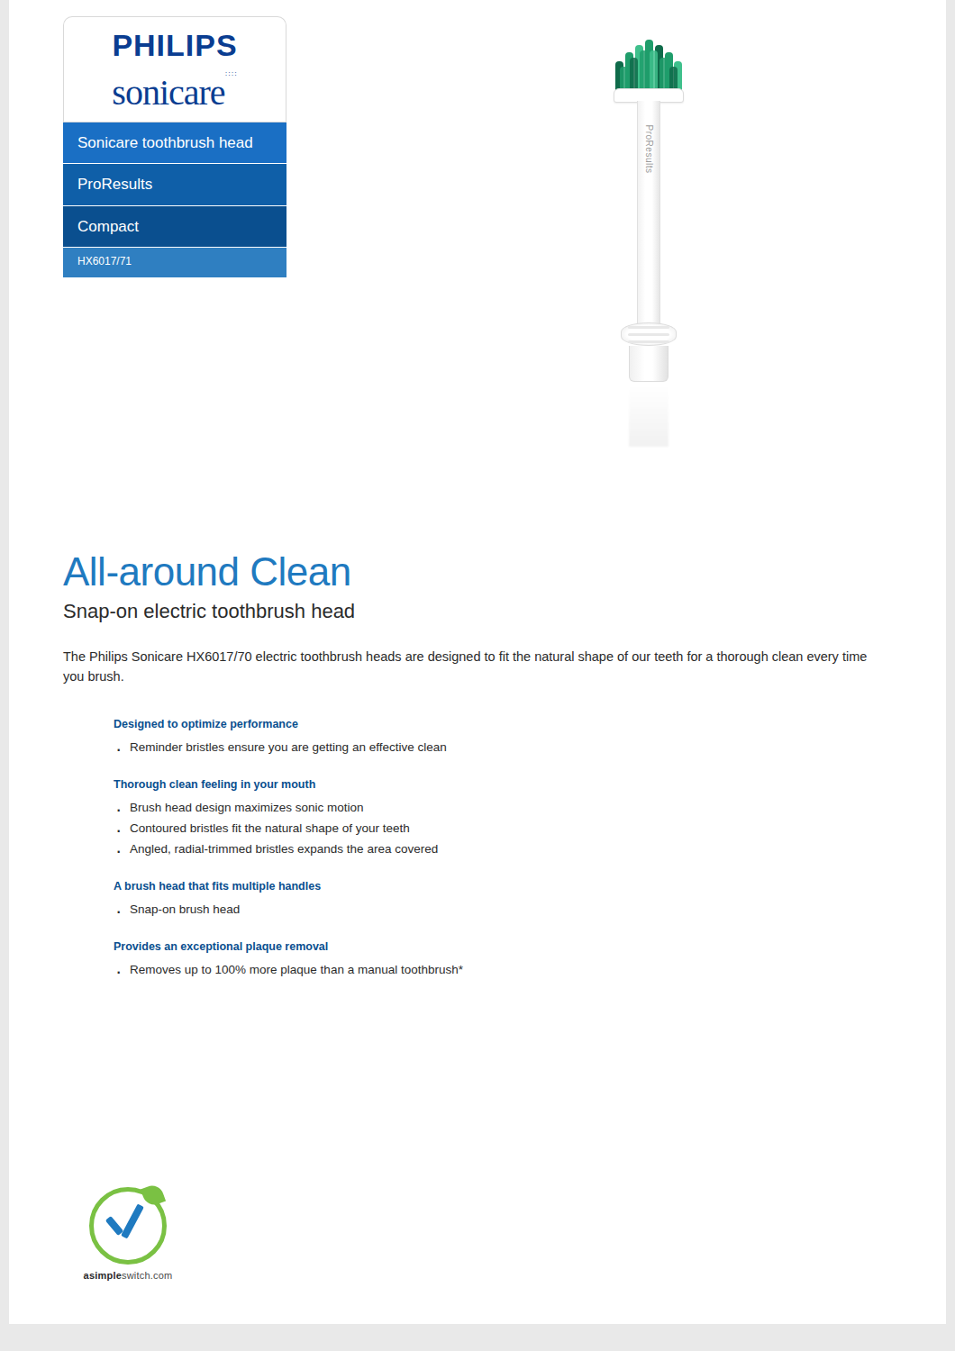PHILIPS
sonicare::::
Sonicare toothbrush head
ProResults
Compact
HX6017/71
ProResults
All-around Clean
Snap-on electric toothbrush head
The Philips Sonicare HX6017/70 electric toothbrush heads are designed to fit the natural shape of our teeth for a thorough clean every time you brush.
Designed to optimize performance
Reminder bristles ensure you are getting an effective clean
Thorough clean feeling in your mouth
Brush head design maximizes sonic motion
Contoured bristles fit the natural shape of your teeth
Angled, radial-trimmed bristles expands the area covered
A brush head that fits multiple handles
Snap-on brush head
Provides an exceptional plaque removal
Removes up to 100% more plaque than a manual toothbrush*
asimpleswitch.com